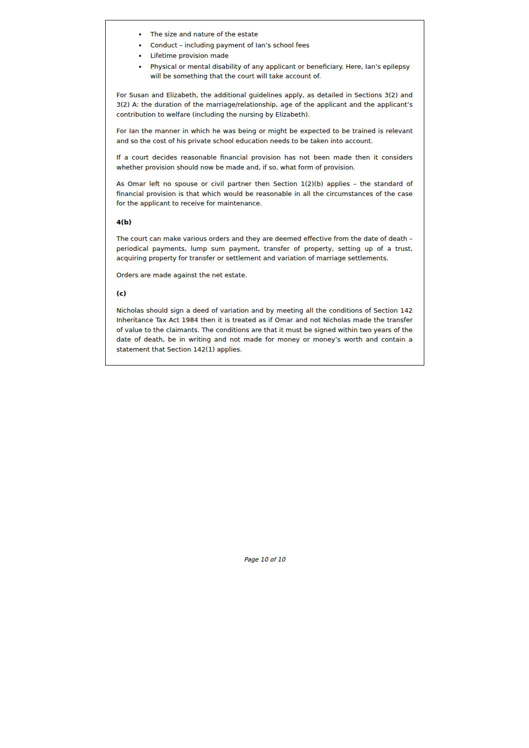The size and nature of the estate
Conduct – including payment of Ian’s school fees
Lifetime provision made
Physical or mental disability of any applicant or beneficiary. Here, Ian’s epilepsy will be something that the court will take account of.
For Susan and Elizabeth, the additional guidelines apply, as detailed in Sections 3(2) and 3(2) A: the duration of the marriage/relationship, age of the applicant and the applicant’s contribution to welfare (including the nursing by Elizabeth).
For Ian the manner in which he was being or might be expected to be trained is relevant and so the cost of his private school education needs to be taken into account.
If a court decides reasonable financial provision has not been made then it considers whether provision should now be made and, if so, what form of provision.
As Omar left no spouse or civil partner then Section 1(2)(b) applies – the standard of financial provision is that which would be reasonable in all the circumstances of the case for the applicant to receive for maintenance.
4(b)
The court can make various orders and they are deemed effective from the date of death – periodical payments, lump sum payment, transfer of property, setting up of a trust, acquiring property for transfer or settlement and variation of marriage settlements.
Orders are made against the net estate.
(c)
Nicholas should sign a deed of variation and by meeting all the conditions of Section 142 Inheritance Tax Act 1984 then it is treated as if Omar and not Nicholas made the transfer of value to the claimants. The conditions are that it must be signed within two years of the date of death, be in writing and not made for money or money’s worth and contain a statement that Section 142(1) applies.
Page 10 of 10